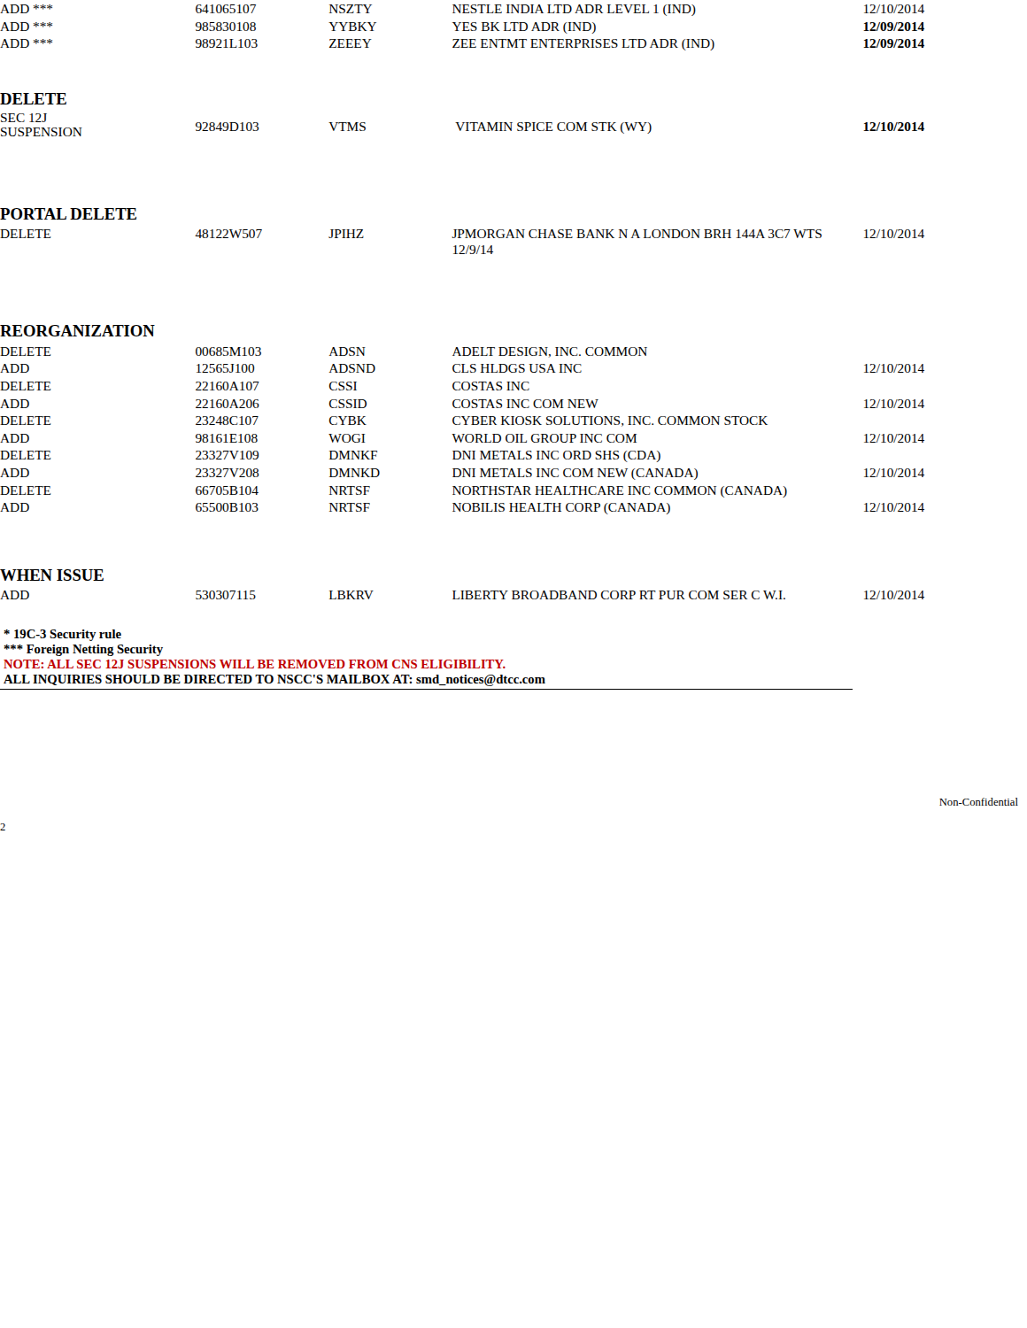| ADD *** | 641065107 | NSZTY | NESTLE INDIA LTD ADR LEVEL 1 (IND) | 12/10/2014 |
| ADD *** | 985830108 | YYBKY | YES BK LTD ADR (IND) | 12/09/2014 |
| ADD *** | 98921L103 | ZEEEY | ZEE ENTMT ENTERPRISES LTD ADR (IND) | 12/09/2014 |
DELETE
| SEC 12J SUSPENSION | 92849D103 | VTMS | VITAMIN SPICE COM STK (WY) | 12/10/2014 |
PORTAL DELETE
| DELETE | 48122W507 | JPIHZ | JPMORGAN CHASE BANK N A LONDON BRH 144A 3C7 WTS 12/9/14 | 12/10/2014 |
REORGANIZATION
| DELETE | 00685M103 | ADSN | ADELT DESIGN, INC. COMMON | |
| ADD | 12565J100 | ADSND | CLS HLDGS USA INC | 12/10/2014 |
| DELETE | 22160A107 | CSSI | COSTAS INC | |
| ADD | 22160A206 | CSSID | COSTAS INC COM NEW | 12/10/2014 |
| DELETE | 23248C107 | CYBK | CYBER KIOSK SOLUTIONS, INC. COMMON STOCK | |
| ADD | 98161E108 | WOGI | WORLD OIL GROUP INC COM | 12/10/2014 |
| DELETE | 23327V109 | DMNKF | DNI METALS INC ORD SHS (CDA) | |
| ADD | 23327V208 | DMNKD | DNI METALS INC COM NEW (CANADA) | 12/10/2014 |
| DELETE | 66705B104 | NRTSF | NORTHSTAR HEALTHCARE INC COMMON (CANADA) | |
| ADD | 65500B103 | NRTSF | NOBILIS HEALTH CORP (CANADA) | 12/10/2014 |
WHEN ISSUE
| ADD | 530307115 | LBKRV | LIBERTY BROADBAND CORP RT PUR COM SER C W.I. | 12/10/2014 |
* 19C-3 Security rule
*** Foreign Netting Security
NOTE: ALL SEC 12J SUSPENSIONS WILL BE REMOVED FROM CNS ELIGIBILITY.
ALL INQUIRIES SHOULD BE DIRECTED TO NSCC'S MAILBOX AT: smd_notices@dtcc.com
Non-Confidential
2